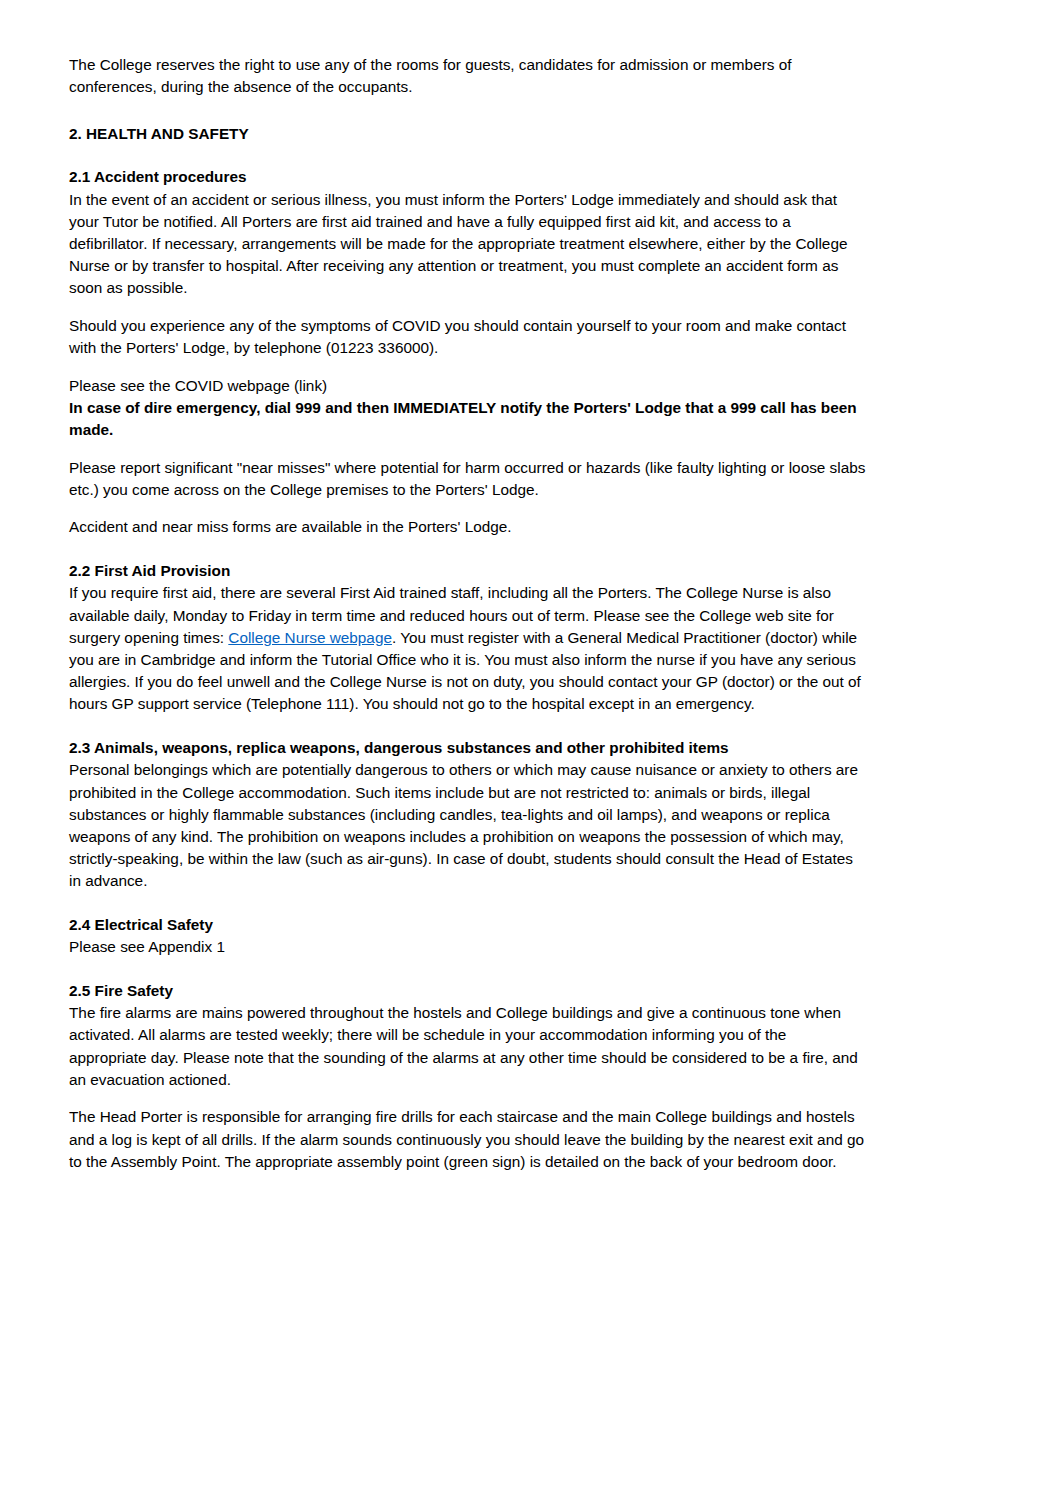The College reserves the right to use any of the rooms for guests, candidates for admission or members of conferences, during the absence of the occupants.
2. HEALTH AND SAFETY
2.1 Accident procedures
In the event of an accident or serious illness, you must inform the Porters' Lodge immediately and should ask that your Tutor be notified. All Porters are first aid trained and have a fully equipped first aid kit, and access to a defibrillator. If necessary, arrangements will be made for the appropriate treatment elsewhere, either by the College Nurse or by transfer to hospital. After receiving any attention or treatment, you must complete an accident form as soon as possible.
Should you experience any of the symptoms of COVID you should contain yourself to your room and make contact with the Porters' Lodge, by telephone (01223 336000).
Please see the COVID webpage (link)
In case of dire emergency, dial 999 and then IMMEDIATELY notify the Porters' Lodge that a 999 call has been made.
Please report significant "near misses" where potential for harm occurred or hazards (like faulty lighting or loose slabs etc.) you come across on the College premises to the Porters' Lodge.
Accident and near miss forms are available in the Porters' Lodge.
2.2 First Aid Provision
If you require first aid, there are several First Aid trained staff, including all the Porters. The College Nurse is also available daily, Monday to Friday in term time and reduced hours out of term. Please see the College web site for surgery opening times: College Nurse webpage. You must register with a General Medical Practitioner (doctor) while you are in Cambridge and inform the Tutorial Office who it is. You must also inform the nurse if you have any serious allergies. If you do feel unwell and the College Nurse is not on duty, you should contact your GP (doctor) or the out of hours GP support service (Telephone 111). You should not go to the hospital except in an emergency.
2.3 Animals, weapons, replica weapons, dangerous substances and other prohibited items
Personal belongings which are potentially dangerous to others or which may cause nuisance or anxiety to others are prohibited in the College accommodation. Such items include but are not restricted to: animals or birds, illegal substances or highly flammable substances (including candles, tea-lights and oil lamps), and weapons or replica weapons of any kind. The prohibition on weapons includes a prohibition on weapons the possession of which may, strictly-speaking, be within the law (such as air-guns). In case of doubt, students should consult the Head of Estates in advance.
2.4 Electrical Safety
Please see Appendix 1
2.5 Fire Safety
The fire alarms are mains powered throughout the hostels and College buildings and give a continuous tone when activated. All alarms are tested weekly; there will be schedule in your accommodation informing you of the appropriate day. Please note that the sounding of the alarms at any other time should be considered to be a fire, and an evacuation actioned.
The Head Porter is responsible for arranging fire drills for each staircase and the main College buildings and hostels and a log is kept of all drills. If the alarm sounds continuously you should leave the building by the nearest exit and go to the Assembly Point. The appropriate assembly point (green sign) is detailed on the back of your bedroom door.